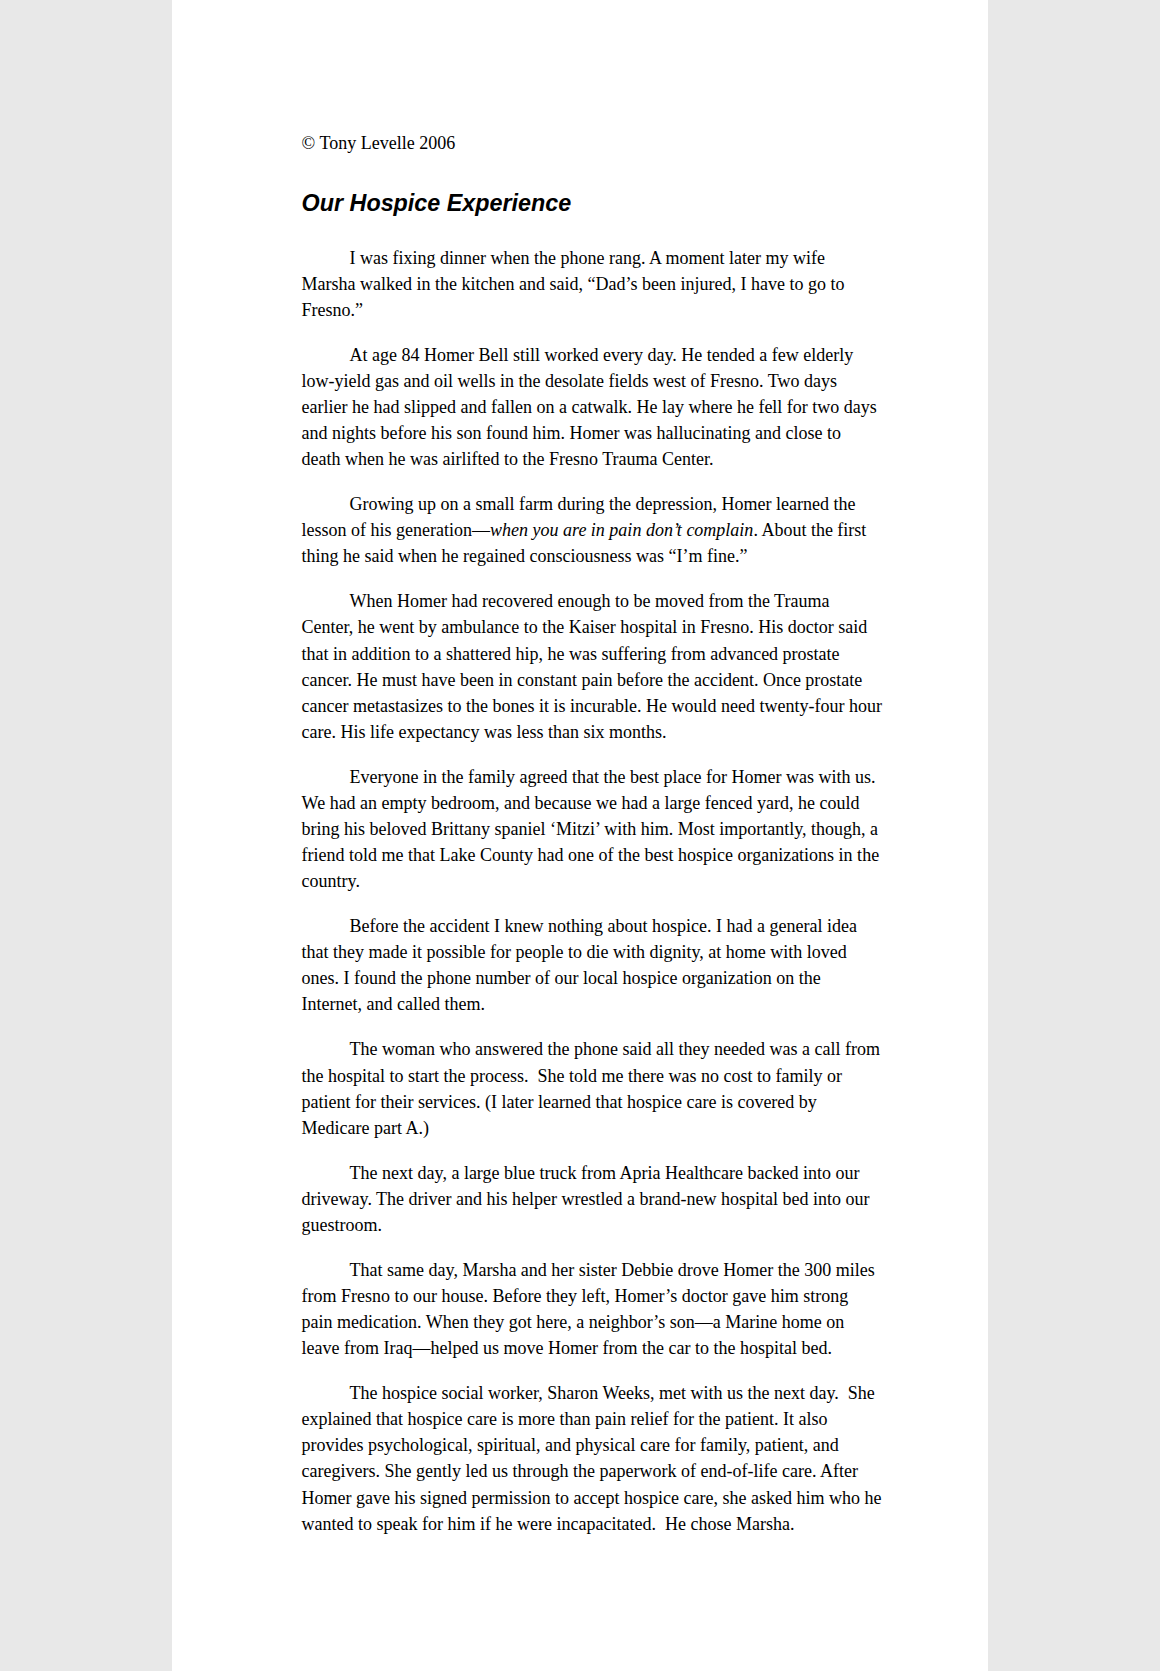© Tony Levelle 2006
Our Hospice Experience
I was fixing dinner when the phone rang. A moment later my wife Marsha walked in the kitchen and said, “Dad’s been injured, I have to go to Fresno.”
At age 84 Homer Bell still worked every day. He tended a few elderly low-yield gas and oil wells in the desolate fields west of Fresno. Two days earlier he had slipped and fallen on a catwalk. He lay where he fell for two days and nights before his son found him. Homer was hallucinating and close to death when he was airlifted to the Fresno Trauma Center.
Growing up on a small farm during the depression, Homer learned the lesson of his generation—when you are in pain don’t complain. About the first thing he said when he regained consciousness was “I’m fine.”
When Homer had recovered enough to be moved from the Trauma Center, he went by ambulance to the Kaiser hospital in Fresno. His doctor said that in addition to a shattered hip, he was suffering from advanced prostate cancer. He must have been in constant pain before the accident. Once prostate cancer metastasizes to the bones it is incurable. He would need twenty-four hour care. His life expectancy was less than six months.
Everyone in the family agreed that the best place for Homer was with us. We had an empty bedroom, and because we had a large fenced yard, he could bring his beloved Brittany spaniel ‘Mitzi’ with him. Most importantly, though, a friend told me that Lake County had one of the best hospice organizations in the country.
Before the accident I knew nothing about hospice. I had a general idea that they made it possible for people to die with dignity, at home with loved ones. I found the phone number of our local hospice organization on the Internet, and called them.
The woman who answered the phone said all they needed was a call from the hospital to start the process. She told me there was no cost to family or patient for their services. (I later learned that hospice care is covered by Medicare part A.)
The next day, a large blue truck from Apria Healthcare backed into our driveway. The driver and his helper wrestled a brand-new hospital bed into our guestroom.
That same day, Marsha and her sister Debbie drove Homer the 300 miles from Fresno to our house. Before they left, Homer’s doctor gave him strong pain medication. When they got here, a neighbor’s son—a Marine home on leave from Iraq—helped us move Homer from the car to the hospital bed.
The hospice social worker, Sharon Weeks, met with us the next day. She explained that hospice care is more than pain relief for the patient. It also provides psychological, spiritual, and physical care for family, patient, and caregivers. She gently led us through the paperwork of end-of-life care. After Homer gave his signed permission to accept hospice care, she asked him who he wanted to speak for him if he were incapacitated. He chose Marsha.